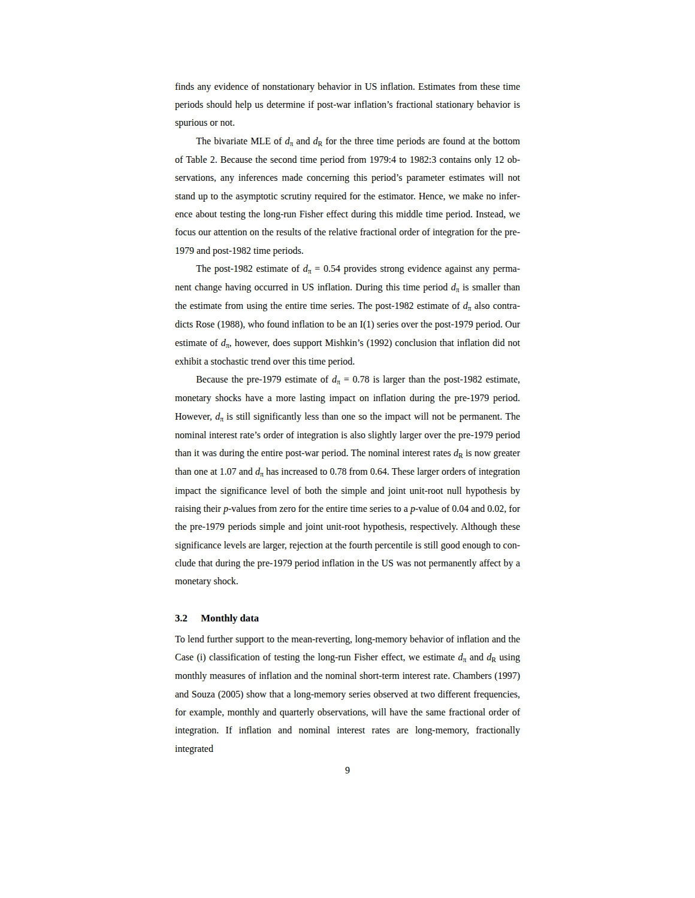finds any evidence of nonstationary behavior in US inflation. Estimates from these time periods should help us determine if post-war inflation’s fractional stationary behavior is spurious or not.
The bivariate MLE of dπ and dR for the three time periods are found at the bottom of Table 2. Because the second time period from 1979:4 to 1982:3 contains only 12 observations, any inferences made concerning this period’s parameter estimates will not stand up to the asymptotic scrutiny required for the estimator. Hence, we make no inference about testing the long-run Fisher effect during this middle time period. Instead, we focus our attention on the results of the relative fractional order of integration for the pre-1979 and post-1982 time periods.
The post-1982 estimate of dπ = 0.54 provides strong evidence against any permanent change having occurred in US inflation. During this time period dπ is smaller than the estimate from using the entire time series. The post-1982 estimate of dπ also contradicts Rose (1988), who found inflation to be an I(1) series over the post-1979 period. Our estimate of dπ, however, does support Mishkin’s (1992) conclusion that inflation did not exhibit a stochastic trend over this time period.
Because the pre-1979 estimate of dπ = 0.78 is larger than the post-1982 estimate, monetary shocks have a more lasting impact on inflation during the pre-1979 period. However, dπ is still significantly less than one so the impact will not be permanent. The nominal interest rate’s order of integration is also slightly larger over the pre-1979 period than it was during the entire post-war period. The nominal interest rates dR is now greater than one at 1.07 and dπ has increased to 0.78 from 0.64. These larger orders of integration impact the significance level of both the simple and joint unit-root null hypothesis by raising their p-values from zero for the entire time series to a p-value of 0.04 and 0.02, for the pre-1979 periods simple and joint unit-root hypothesis, respectively. Although these significance levels are larger, rejection at the fourth percentile is still good enough to conclude that during the pre-1979 period inflation in the US was not permanently affect by a monetary shock.
3.2 Monthly data
To lend further support to the mean-reverting, long-memory behavior of inflation and the Case (i) classification of testing the long-run Fisher effect, we estimate dπ and dR using monthly measures of inflation and the nominal short-term interest rate. Chambers (1997) and Souza (2005) show that a long-memory series observed at two different frequencies, for example, monthly and quarterly observations, will have the same fractional order of integration. If inflation and nominal interest rates are long-memory, fractionally integrated
9